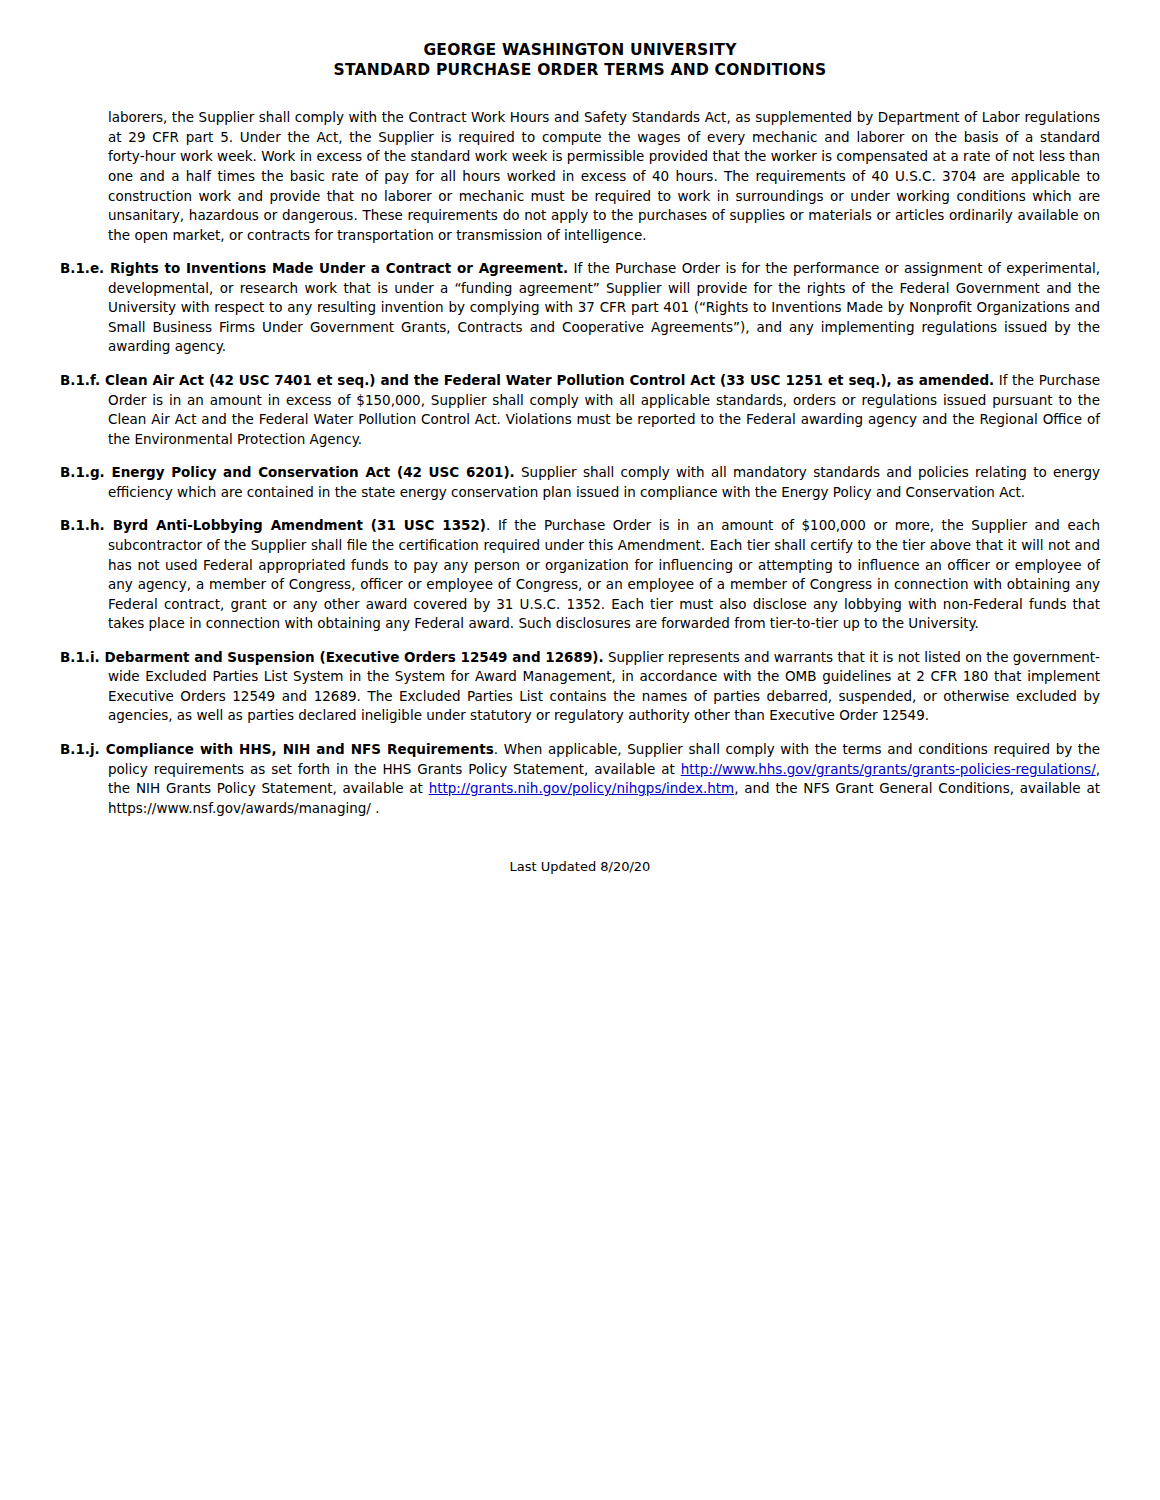GEORGE WASHINGTON UNIVERSITY
STANDARD PURCHASE ORDER TERMS AND CONDITIONS
laborers, the Supplier shall comply with the Contract Work Hours and Safety Standards Act, as supplemented by Department of Labor regulations at 29 CFR part 5. Under the Act, the Supplier is required to compute the wages of every mechanic and laborer on the basis of a standard forty‑hour work week. Work in excess of the standard work week is permissible provided that the worker is compensated at a rate of not less than one and a half times the basic rate of pay for all hours worked in excess of 40 hours. The requirements of 40 U.S.C. 3704 are applicable to construction work and provide that no laborer or mechanic must be required to work in surroundings or under working conditions which are unsanitary, hazardous or dangerous. These requirements do not apply to the purchases of supplies or materials or articles ordinarily available on the open market, or contracts for transportation or transmission of intelligence.
B.1.e. Rights to Inventions Made Under a Contract or Agreement. If the Purchase Order is for the performance or assignment of experimental, developmental, or research work that is under a “funding agreement” Supplier will provide for the rights of the Federal Government and the University with respect to any resulting invention by complying with 37 CFR part 401 (“Rights to Inventions Made by Nonprofit Organizations and Small Business Firms Under Government Grants, Contracts and Cooperative Agreements”), and any implementing regulations issued by the awarding agency.
B.1.f. Clean Air Act (42 USC 7401 et seq.) and the Federal Water Pollution Control Act (33 USC 1251 et seq.), as amended. If the Purchase Order is in an amount in excess of $150,000, Supplier shall comply with all applicable standards, orders or regulations issued pursuant to the Clean Air Act and the Federal Water Pollution Control Act. Violations must be reported to the Federal awarding agency and the Regional Office of the Environmental Protection Agency.
B.1.g. Energy Policy and Conservation Act (42 USC 6201). Supplier shall comply with all mandatory standards and policies relating to energy efficiency which are contained in the state energy conservation plan issued in compliance with the Energy Policy and Conservation Act.
B.1.h. Byrd Anti-Lobbying Amendment (31 USC 1352). If the Purchase Order is in an amount of $100,000 or more, the Supplier and each subcontractor of the Supplier shall file the certification required under this Amendment. Each tier shall certify to the tier above that it will not and has not used Federal appropriated funds to pay any person or organization for influencing or attempting to influence an officer or employee of any agency, a member of Congress, officer or employee of Congress, or an employee of a member of Congress in connection with obtaining any Federal contract, grant or any other award covered by 31 U.S.C. 1352. Each tier must also disclose any lobbying with non-Federal funds that takes place in connection with obtaining any Federal award. Such disclosures are forwarded from tier-to-tier up to the University.
B.1.i. Debarment and Suspension (Executive Orders 12549 and 12689). Supplier represents and warrants that it is not listed on the government-wide Excluded Parties List System in the System for Award Management, in accordance with the OMB guidelines at 2 CFR 180 that implement Executive Orders 12549 and 12689. The Excluded Parties List contains the names of parties debarred, suspended, or otherwise excluded by agencies, as well as parties declared ineligible under statutory or regulatory authority other than Executive Order 12549.
B.1.j. Compliance with HHS, NIH and NFS Requirements. When applicable, Supplier shall comply with the terms and conditions required by the policy requirements as set forth in the HHS Grants Policy Statement, available at http://www.hhs.gov/grants/grants/grants-policies-regulations/, the NIH Grants Policy Statement, available at http://grants.nih.gov/policy/nihgps/index.htm, and the NFS Grant General Conditions, available at https://www.nsf.gov/awards/managing/ .
Last Updated 8/20/20